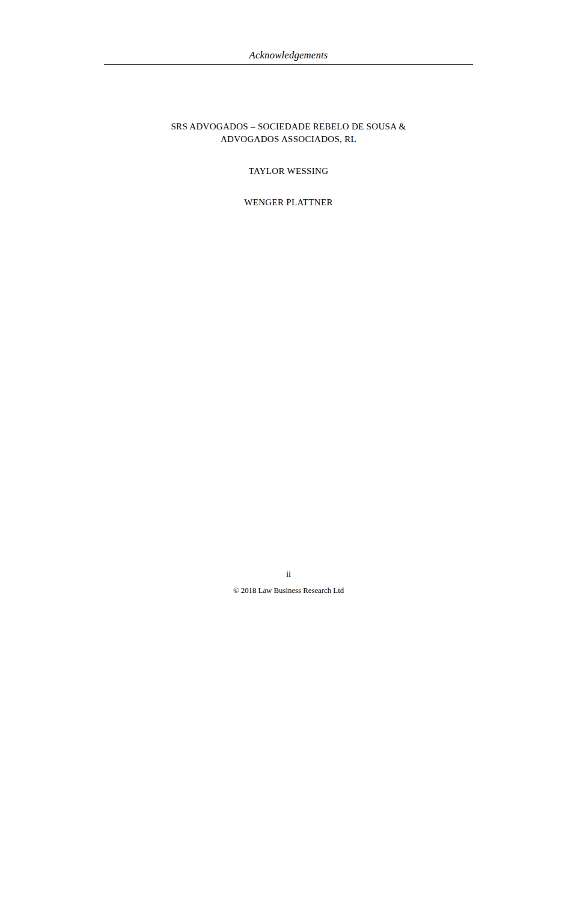Acknowledgements
SRS ADVOGADOS – SOCIEDADE REBELO DE SOUSA &
ADVOGADOS ASSOCIADOS, RL
TAYLOR WESSING
WENGER PLATTNER
ii
© 2018 Law Business Research Ltd